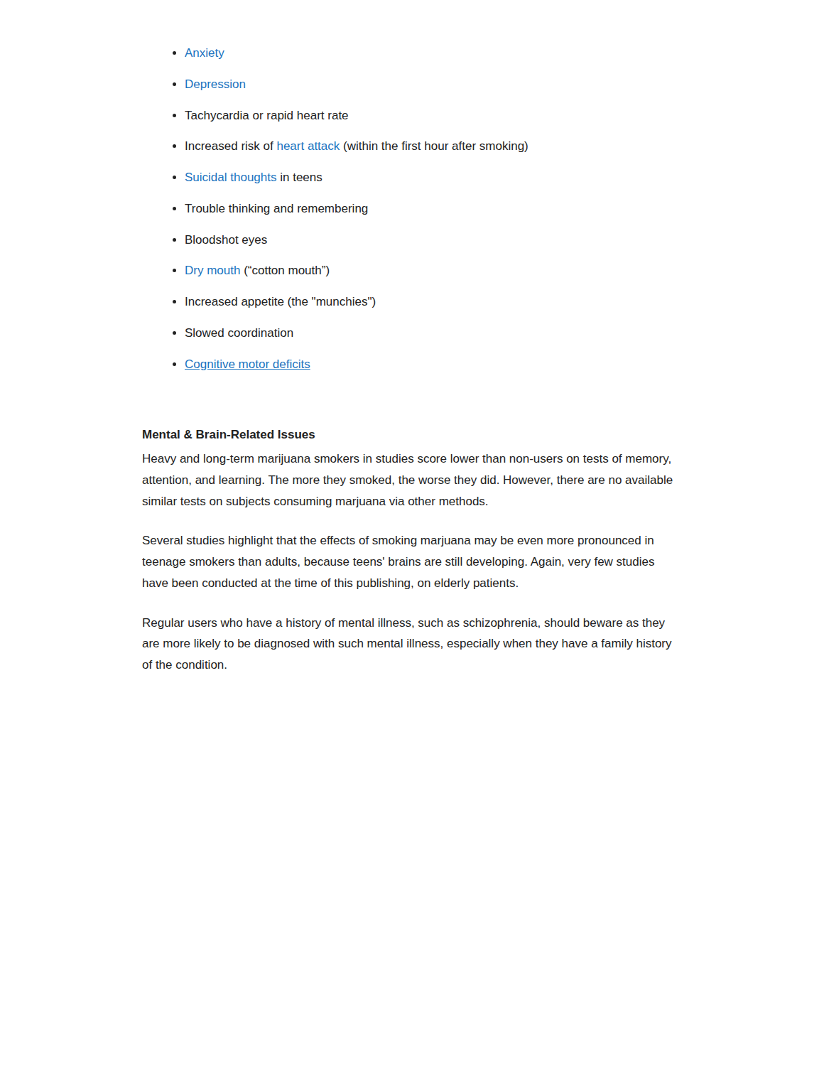Anxiety
Depression
Tachycardia or rapid heart rate
Increased risk of heart attack (within the first hour after smoking)
Suicidal thoughts in teens
Trouble thinking and remembering
Bloodshot eyes
Dry mouth (“cotton mouth”)
Increased appetite (the "munchies")
Slowed coordination
Cognitive motor deficits
Mental & Brain-Related Issues
Heavy and long-term marijuana smokers in studies score lower than non-users on tests of memory, attention, and learning. The more they smoked, the worse they did. However, there are no available similar tests on subjects consuming marjuana via other methods.
Several studies highlight that the effects of smoking marjuana may be even more pronounced in teenage smokers than adults, because teens' brains are still developing. Again, very few studies have been conducted at the time of this publishing, on elderly patients.
Regular users who have a history of mental illness, such as schizophrenia, should beware as they are more likely to be diagnosed with such mental illness, especially when they have a family history of the condition.